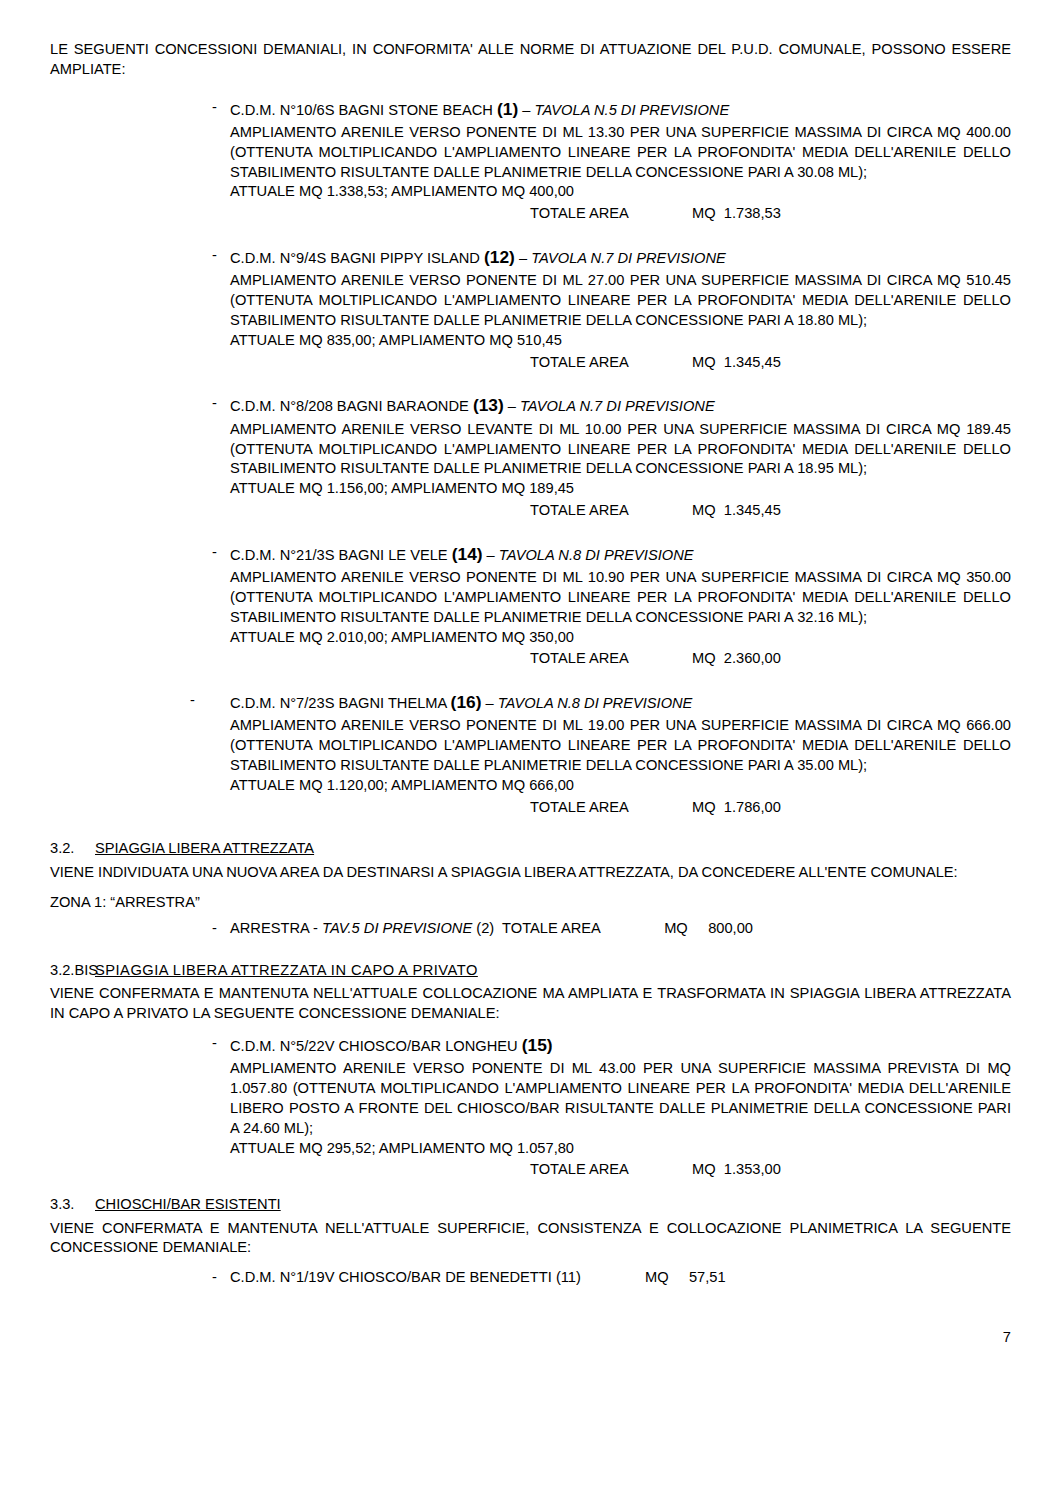LE SEGUENTI CONCESSIONI DEMANIALI, IN CONFORMITA' ALLE NORME DI ATTUAZIONE DEL P.U.D. COMUNALE, POSSONO ESSERE AMPLIATE:
-
C.D.M. N°10/6S BAGNI STONE BEACH (1) – TAVOLA N.5 DI PREVISIONE
AMPLIAMENTO ARENILE VERSO PONENTE DI ML 13.30 PER UNA SUPERFICIE MASSIMA DI CIRCA MQ 400.00 (OTTENUTA MOLTIPLICANDO L'AMPLIAMENTO LINEARE PER LA PROFONDITA' MEDIA DELL'ARENILE DELLO STABILIMENTO RISULTANTE DALLE PLANIMETRIE DELLA CONCESSIONE PARI A 30.08 ML);
ATTUALE MQ 1.338,53; AMPLIAMENTO MQ 400,00
TOTALE AREA MQ 1.738,53
-
C.D.M. N°9/4S BAGNI PIPPY ISLAND (12) – TAVOLA N.7 DI PREVISIONE
AMPLIAMENTO ARENILE VERSO PONENTE DI ML 27.00 PER UNA SUPERFICIE MASSIMA DI CIRCA MQ 510.45 (OTTENUTA MOLTIPLICANDO L'AMPLIAMENTO LINEARE PER LA PROFONDITA' MEDIA DELL'ARENILE DELLO STABILIMENTO RISULTANTE DALLE PLANIMETRIE DELLA CONCESSIONE PARI A 18.80 ML);
ATTUALE MQ 835,00; AMPLIAMENTO MQ 510,45
TOTALE AREA MQ 1.345,45
-
C.D.M. N°8/208 BAGNI BARAONDE (13) – TAVOLA N.7 DI PREVISIONE
AMPLIAMENTO ARENILE VERSO LEVANTE DI ML 10.00 PER UNA SUPERFICIE MASSIMA DI CIRCA MQ 189.45 (OTTENUTA MOLTIPLICANDO L'AMPLIAMENTO LINEARE PER LA PROFONDITA' MEDIA DELL'ARENILE DELLO STABILIMENTO RISULTANTE DALLE PLANIMETRIE DELLA CONCESSIONE PARI A 18.95 ML);
ATTUALE MQ 1.156,00; AMPLIAMENTO MQ 189,45
TOTALE AREA MQ 1.345,45
-
C.D.M. N°21/3S BAGNI LE VELE (14) – TAVOLA N.8 DI PREVISIONE
AMPLIAMENTO ARENILE VERSO PONENTE DI ML 10.90 PER UNA SUPERFICIE MASSIMA DI CIRCA MQ 350.00 (OTTENUTA MOLTIPLICANDO L'AMPLIAMENTO LINEARE PER LA PROFONDITA' MEDIA DELL'ARENILE DELLO STABILIMENTO RISULTANTE DALLE PLANIMETRIE DELLA CONCESSIONE PARI A 32.16 ML);
ATTUALE MQ 2.010,00; AMPLIAMENTO MQ 350,00
TOTALE AREA MQ 2.360,00
-
C.D.M. N°7/23S BAGNI THELMA (16) – TAVOLA N.8 DI PREVISIONE
AMPLIAMENTO ARENILE VERSO PONENTE DI ML 19.00 PER UNA SUPERFICIE MASSIMA DI CIRCA MQ 666.00 (OTTENUTA MOLTIPLICANDO L'AMPLIAMENTO LINEARE PER LA PROFONDITA' MEDIA DELL'ARENILE DELLO STABILIMENTO RISULTANTE DALLE PLANIMETRIE DELLA CONCESSIONE PARI A 35.00 ML);
ATTUALE MQ 1.120,00; AMPLIAMENTO MQ 666,00
TOTALE AREA MQ 1.786,00
3.2. SPIAGGIA LIBERA ATTREZZATA
VIENE INDIVIDUATA UNA NUOVA AREA DA DESTINARSI A SPIAGGIA LIBERA ATTREZZATA, DA CONCEDERE ALL'ENTE COMUNALE:
ZONA 1: “ARRESTRA”
- ARRESTRA - TAV.5 DI PREVISIONE (2) TOTALE AREA MQ 800,00
3.2.BIS SPIAGGIA LIBERA ATTREZZATA IN CAPO A PRIVATO
VIENE CONFERMATA E MANTENUTA NELL'ATTUALE COLLOCAZIONE MA AMPLIATA E TRASFORMATA IN SPIAGGIA LIBERA ATTREZZATA IN CAPO A PRIVATO LA SEGUENTE CONCESSIONE DEMANIALE:
-
C.D.M. N°5/22V CHIOSCO/BAR LONGHEU (15)
AMPLIAMENTO ARENILE VERSO PONENTE DI ML 43.00 PER UNA SUPERFICIE MASSIMA PREVISTA DI MQ 1.057.80 (OTTENUTA MOLTIPLICANDO L'AMPLIAMENTO LINEARE PER LA PROFONDITA' MEDIA DELL'ARENILE LIBERO POSTO A FRONTE DEL CHIOSCO/BAR RISULTANTE DALLE PLANIMETRIE DELLA CONCESSIONE PARI A 24.60 ML);
ATTUALE MQ 295,52; AMPLIAMENTO MQ 1.057,80
TOTALE AREA MQ 1.353,00
3.3. CHIOSCHI/BAR ESISTENTI
VIENE CONFERMATA E MANTENUTA NELL'ATTUALE SUPERFICIE, CONSISTENZA E COLLOCAZIONE PLANIMETRICA LA SEGUENTE CONCESSIONE DEMANIALE:
- C.D.M. N°1/19V CHIOSCO/BAR DE BENEDETTI (11) MQ 57,51
7